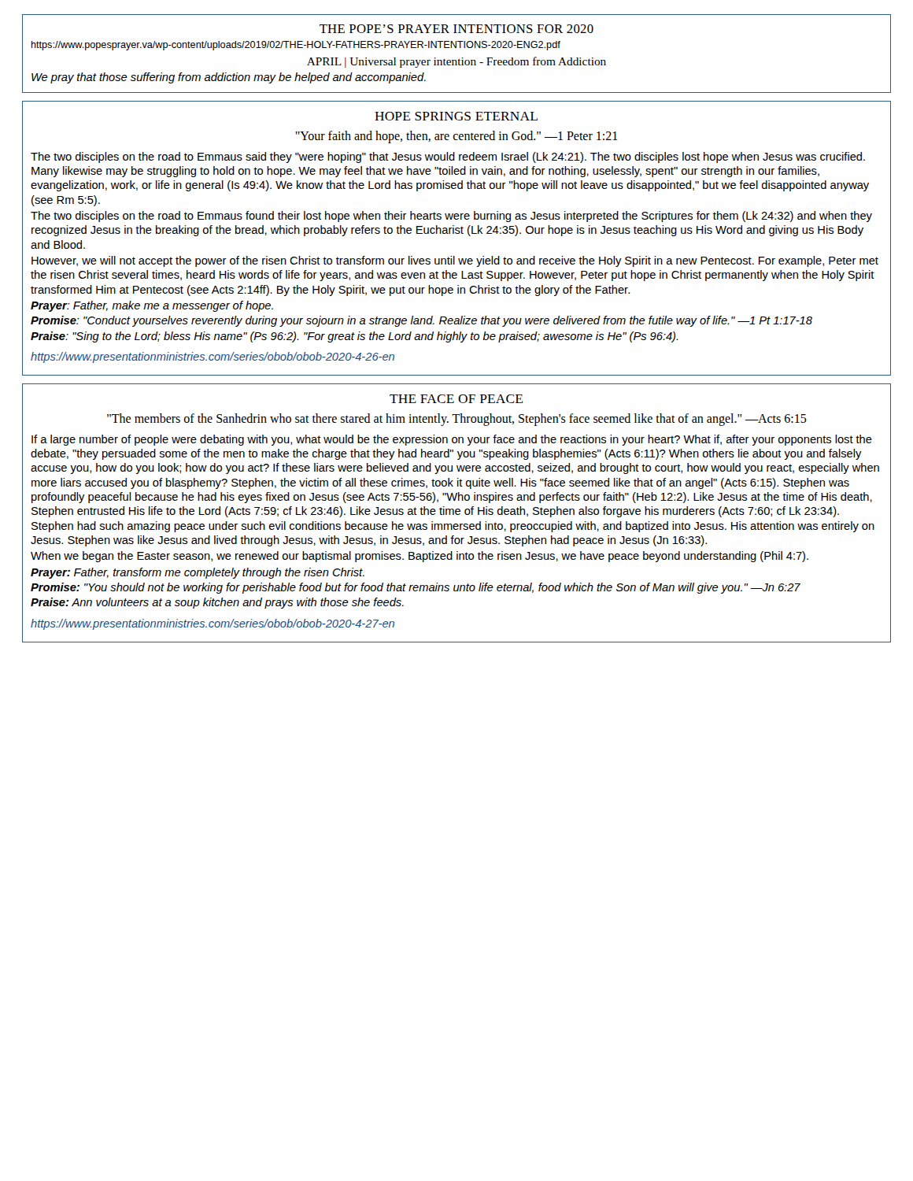THE POPE’S PRAYER INTENTIONS FOR 2020
https://www.popesprayer.va/wp-content/uploads/2019/02/THE-HOLY-FATHERS-PRAYER-INTENTIONS-2020-ENG2.pdf
APRIL | Universal prayer intention - Freedom from Addiction
We pray that those suffering from addiction may be helped and accompanied.
HOPE SPRINGS ETERNAL
"Your faith and hope, then, are centered in God." —1 Peter 1:21
The two disciples on the road to Emmaus said they "were hoping" that Jesus would redeem Israel (Lk 24:21). The two disciples lost hope when Jesus was crucified. Many likewise may be struggling to hold on to hope. We may feel that we have "toiled in vain, and for nothing, uselessly, spent" our strength in our families, evangelization, work, or life in general (Is 49:4). We know that the Lord has promised that our "hope will not leave us disappointed," but we feel disappointed anyway (see Rm 5:5).
The two disciples on the road to Emmaus found their lost hope when their hearts were burning as Jesus interpreted the Scriptures for them (Lk 24:32) and when they recognized Jesus in the breaking of the bread, which probably refers to the Eucharist (Lk 24:35). Our hope is in Jesus teaching us His Word and giving us His Body and Blood.
However, we will not accept the power of the risen Christ to transform our lives until we yield to and receive the Holy Spirit in a new Pentecost. For example, Peter met the risen Christ several times, heard His words of life for years, and was even at the Last Supper. However, Peter put hope in Christ permanently when the Holy Spirit transformed Him at Pentecost (see Acts 2:14ff). By the Holy Spirit, we put our hope in Christ to the glory of the Father.
Prayer: Father, make me a messenger of hope.
Promise: "Conduct yourselves reverently during your sojourn in a strange land. Realize that you were delivered from the futile way of life." —1 Pt 1:17-18
Praise: "Sing to the Lord; bless His name" (Ps 96:2). "For great is the Lord and highly to be praised; awesome is He" (Ps 96:4).
https://www.presentationministries.com/series/obob/obob-2020-4-26-en
THE FACE OF PEACE
"The members of the Sanhedrin who sat there stared at him intently. Throughout, Stephen's face seemed like that of an angel." —Acts 6:15
If a large number of people were debating with you, what would be the expression on your face and the reactions in your heart? What if, after your opponents lost the debate, "they persuaded some of the men to make the charge that they had heard" you "speaking blasphemies" (Acts 6:11)? When others lie about you and falsely accuse you, how do you look; how do you act? If these liars were believed and you were accosted, seized, and brought to court, how would you react, especially when more liars accused you of blasphemy? Stephen, the victim of all these crimes, took it quite well. His "face seemed like that of an angel" (Acts 6:15). Stephen was profoundly peaceful because he had his eyes fixed on Jesus (see Acts 7:55-56), "Who inspires and perfects our faith" (Heb 12:2). Like Jesus at the time of His death, Stephen entrusted His life to the Lord (Acts 7:59; cf Lk 23:46). Like Jesus at the time of His death, Stephen also forgave his murderers (Acts 7:60; cf Lk 23:34). Stephen had such amazing peace under such evil conditions because he was immersed into, preoccupied with, and baptized into Jesus. His attention was entirely on Jesus. Stephen was like Jesus and lived through Jesus, with Jesus, in Jesus, and for Jesus. Stephen had peace in Jesus (Jn 16:33).
When we began the Easter season, we renewed our baptismal promises. Baptized into the risen Jesus, we have peace beyond understanding (Phil 4:7).
Prayer: Father, transform me completely through the risen Christ.
Promise: "You should not be working for perishable food but for food that remains unto life eternal, food which the Son of Man will give you." —Jn 6:27
Praise: Ann volunteers at a soup kitchen and prays with those she feeds.
https://www.presentationministries.com/series/obob/obob-2020-4-27-en